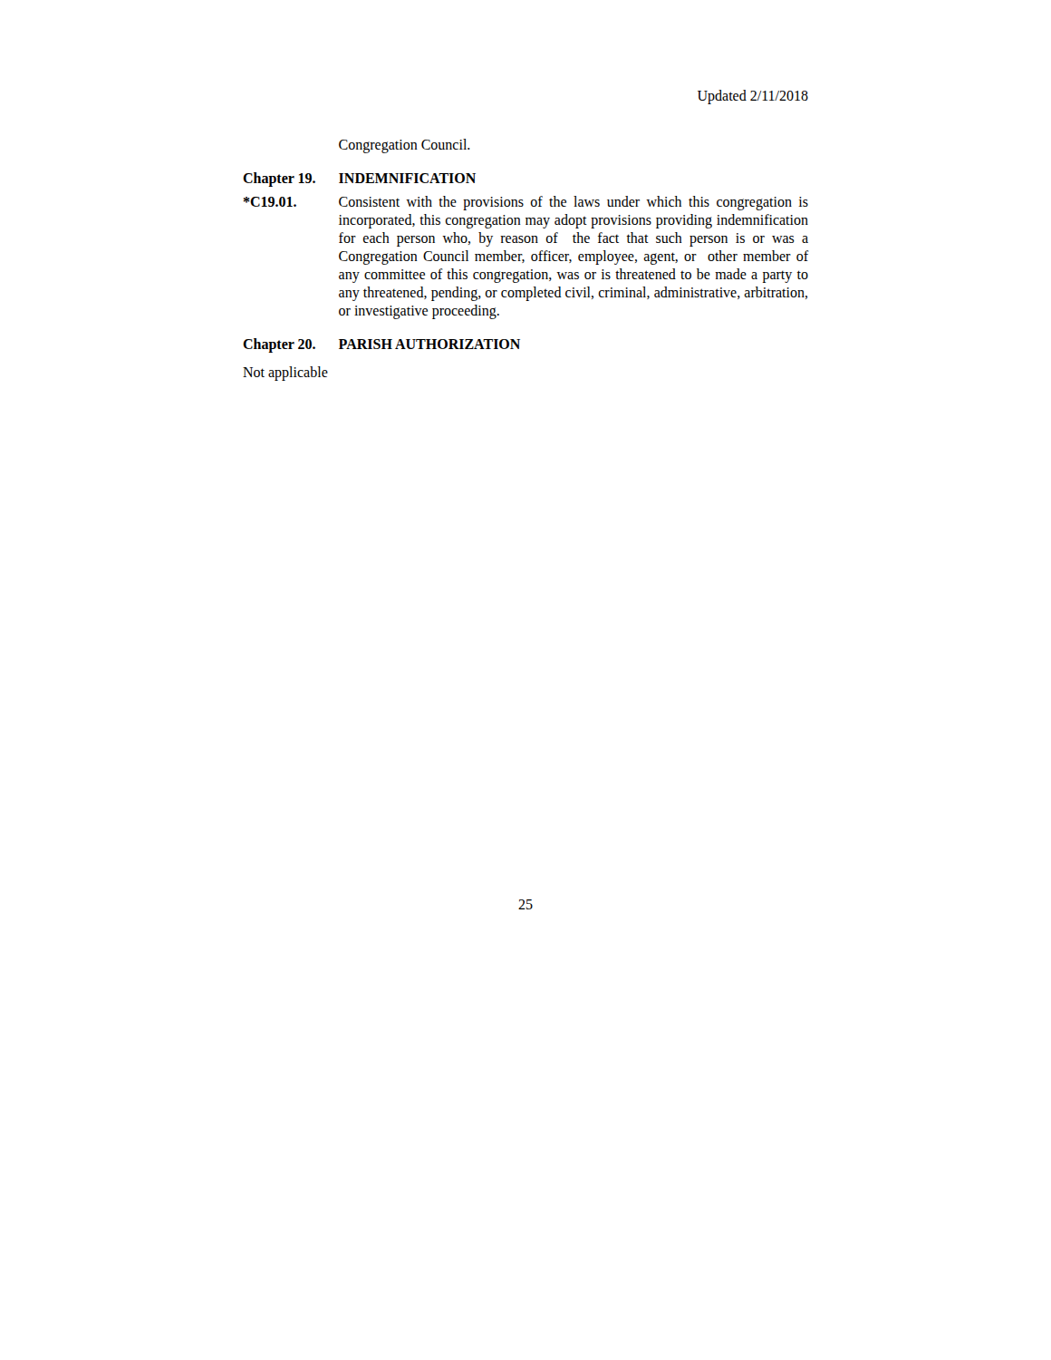Updated 2/11/2018
Congregation Council.
Chapter 19. INDEMNIFICATION
*C19.01.
Consistent with the provisions of the laws under which this congregation is incorporated, this congregation may adopt provisions providing indemnification for each person who, by reason of the fact that such person is or was a Congregation Council member, officer, employee, agent, or other member of any committee of this congregation, was or is threatened to be made a party to any threatened, pending, or completed civil, criminal, administrative, arbitration, or investigative proceeding.
Chapter 20. PARISH AUTHORIZATION
Not applicable
25